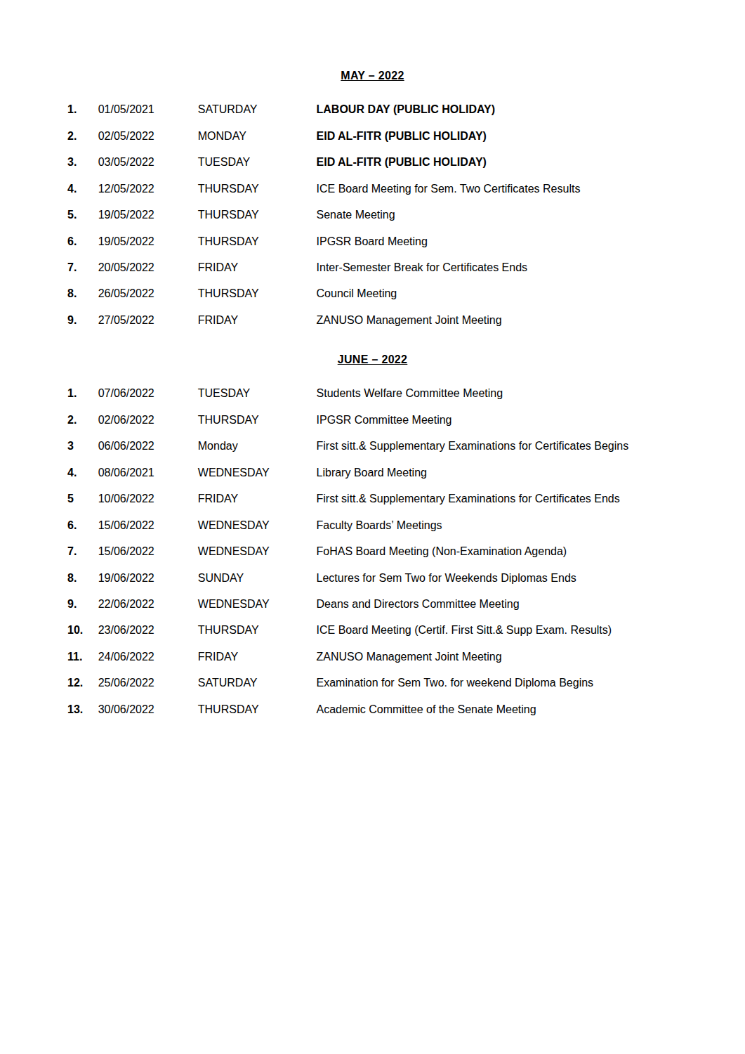MAY – 2022
| 1. | 01/05/2021 | SATURDAY | LABOUR DAY (PUBLIC HOLIDAY) |
| 2. | 02/05/2022 | MONDAY | EID AL-FITR (PUBLIC HOLIDAY) |
| 3. | 03/05/2022 | TUESDAY | EID AL-FITR (PUBLIC HOLIDAY) |
| 4. | 12/05/2022 | THURSDAY | ICE Board Meeting for Sem. Two Certificates Results |
| 5. | 19/05/2022 | THURSDAY | Senate Meeting |
| 6. | 19/05/2022 | THURSDAY | IPGSR Board Meeting |
| 7. | 20/05/2022 | FRIDAY | Inter-Semester Break for Certificates Ends |
| 8. | 26/05/2022 | THURSDAY | Council Meeting |
| 9. | 27/05/2022 | FRIDAY | ZANUSO Management Joint Meeting |
JUNE – 2022
| 1. | 07/06/2022 | TUESDAY | Students Welfare Committee Meeting |
| 2. | 02/06/2022 | THURSDAY | IPGSR Committee Meeting |
| 3 | 06/06/2022 | Monday | First sitt.& Supplementary Examinations for Certificates Begins |
| 4. | 08/06/2021 | WEDNESDAY | Library Board Meeting |
| 5 | 10/06/2022 | FRIDAY | First sitt.& Supplementary Examinations for Certificates Ends |
| 6. | 15/06/2022 | WEDNESDAY | Faculty Boards’ Meetings |
| 7. | 15/06/2022 | WEDNESDAY | FoHAS Board Meeting (Non-Examination Agenda) |
| 8. | 19/06/2022 | SUNDAY | Lectures for Sem Two for Weekends Diplomas Ends |
| 9. | 22/06/2022 | WEDNESDAY | Deans and Directors Committee Meeting |
| 10. | 23/06/2022 | THURSDAY | ICE Board Meeting (Certif. First Sitt.& Supp Exam. Results) |
| 11. | 24/06/2022 | FRIDAY | ZANUSO Management Joint Meeting |
| 12. | 25/06/2022 | SATURDAY | Examination for Sem Two. for weekend Diploma Begins |
| 13. | 30/06/2022 | THURSDAY | Academic Committee of the Senate Meeting |